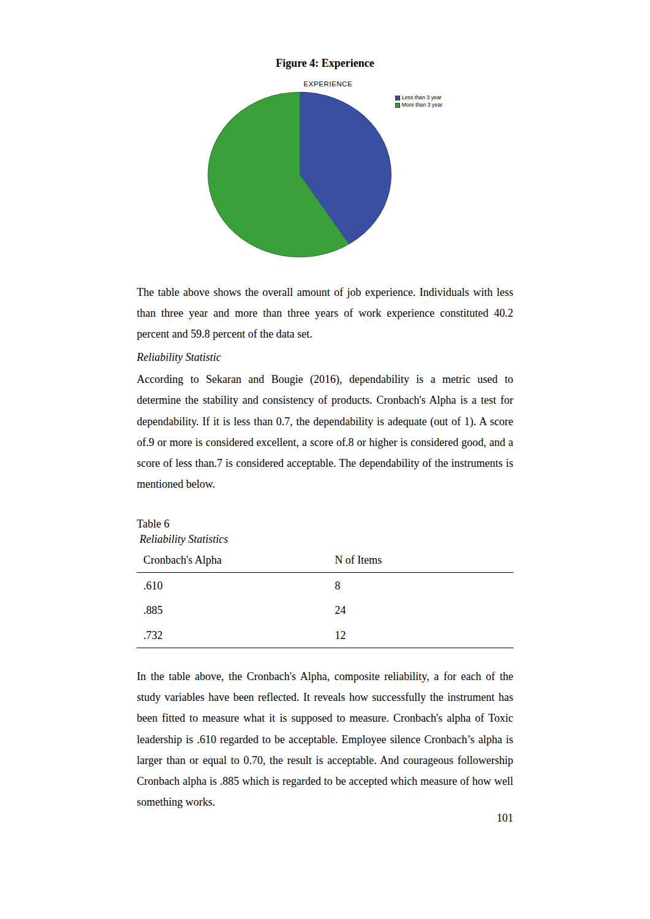Figure 4: Experience
EXPERIENCE
Less than 3 year
More than 3 year
The table above shows the overall amount of job experience. Individuals with less than three year and more than three years of work experience constituted 40.2 percent and 59.8 percent of the data set.
Reliability Statistic
According to Sekaran and Bougie (2016), dependability is a metric used to determine the stability and consistency of products. Cronbach's Alpha is a test for dependability. If it is less than 0.7, the dependability is adequate (out of 1). A score of.9 or more is considered excellent, a score of.8 or higher is considered good, and a score of less than.7 is considered acceptable. The dependability of the instruments is mentioned below.
Table 6
Reliability Statistics
| Cronbach's Alpha | N of Items |
| --- | --- |
| .610 | 8 |
| .885 | 24 |
| .732 | 12 |
In the table above, the Cronbach's Alpha, composite reliability, a for each of the study variables have been reflected. It reveals how successfully the instrument has been fitted to measure what it is supposed to measure. Cronbach's alpha of Toxic leadership is .610 regarded to be acceptable. Employee silence Cronbach’s alpha is larger than or equal to 0.70, the result is acceptable. And courageous followership Cronbach alpha is .885 which is regarded to be accepted which measure of how well something works.
101